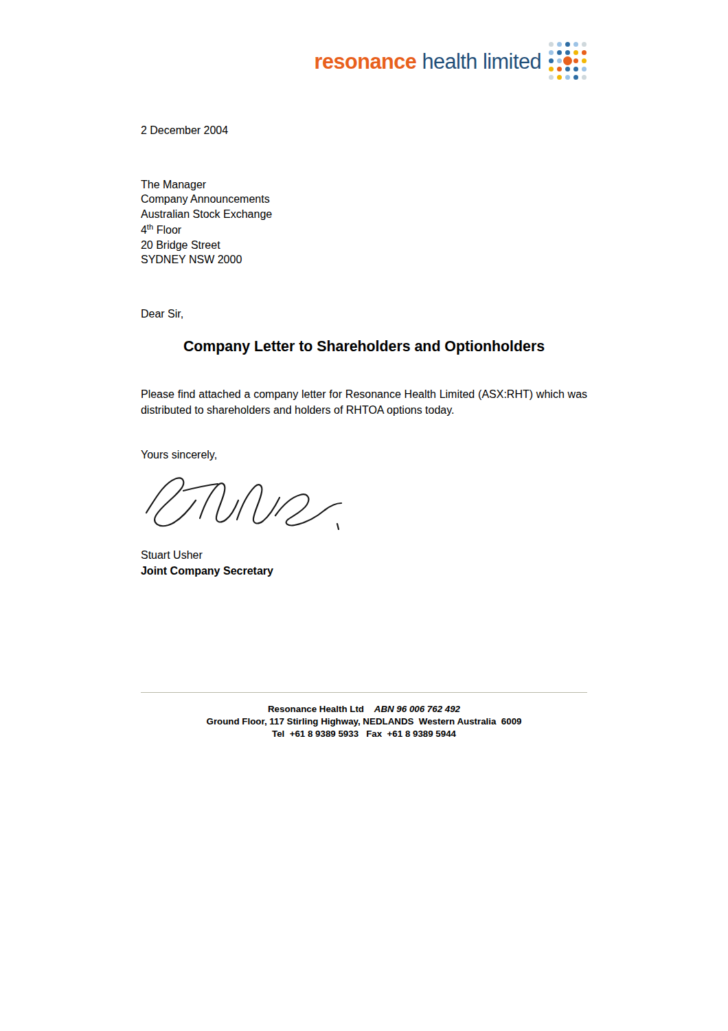resonance health limited
2 December 2004
The Manager
Company Announcements
Australian Stock Exchange
4th Floor
20 Bridge Street
SYDNEY NSW 2000
Dear Sir,
Company Letter to Shareholders and Optionholders
Please find attached a company letter for Resonance Health Limited (ASX:RHT) which was distributed to shareholders and holders of RHTOA options today.
Yours sincerely,
Stuart Usher
Joint Company Secretary
Resonance Health Ltd ABN 96 006 762 492
Ground Floor, 117 Stirling Highway, NEDLANDS Western Australia 6009
Tel +61 8 9389 5933 Fax +61 8 9389 5944